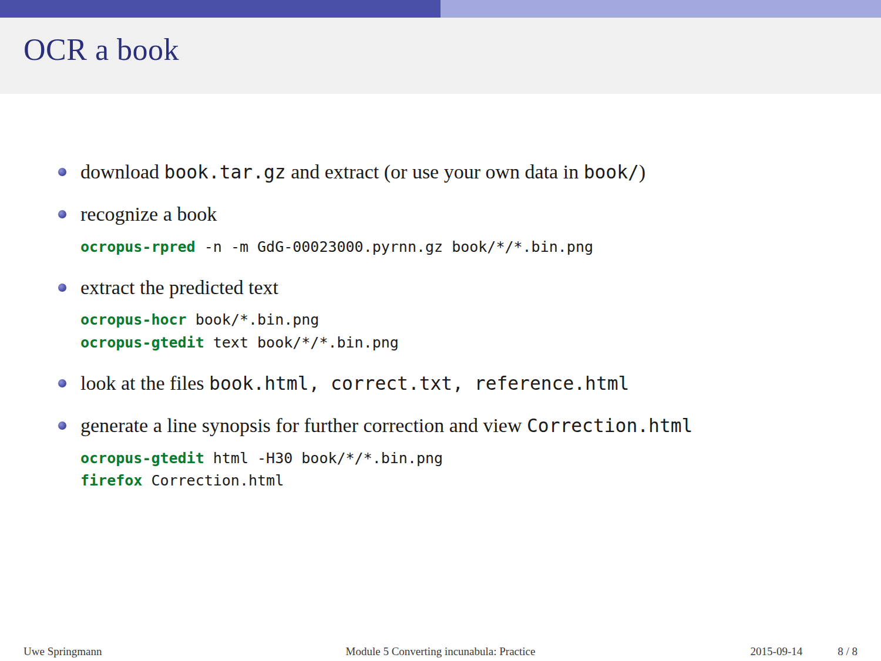OCR a book
download book.tar.gz and extract (or use your own data in book/)
recognize a book
ocropus-rpred -n -m GdG-00023000.pyrnn.gz book/*/*.bin.png
extract the predicted text
ocropus-hocr book/*.bin.png
ocropus-gtedit text book/*/*.bin.png
look at the files book.html, correct.txt, reference.html
generate a line synopsis for further correction and view Correction.html
ocropus-gtedit html -H30 book/*/*.bin.png
firefox Correction.html
Uwe Springmann Module 5 Converting incunabula: Practice 2015-09-148 / 8